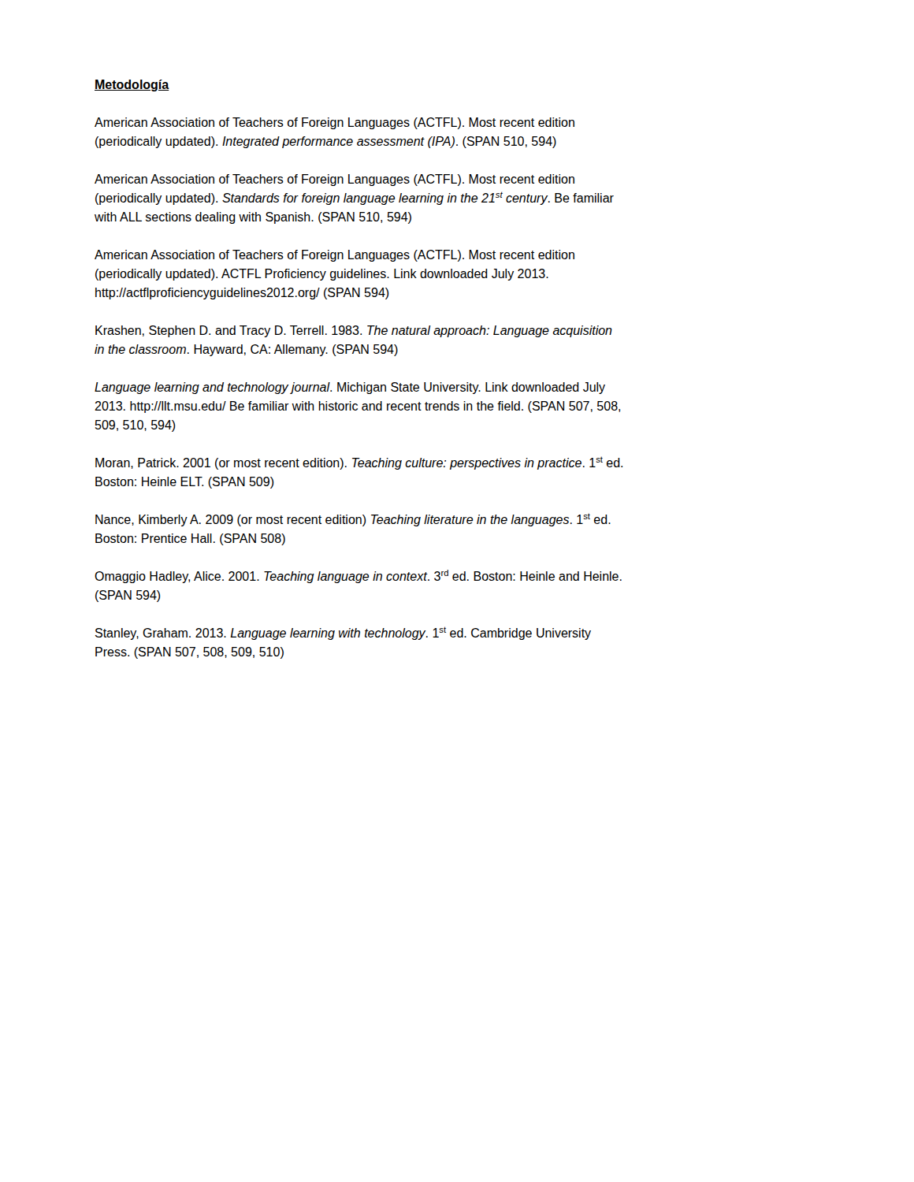Metodología
American Association of Teachers of Foreign Languages (ACTFL). Most recent edition (periodically updated). Integrated performance assessment (IPA). (SPAN 510, 594)
American Association of Teachers of Foreign Languages (ACTFL). Most recent edition (periodically updated). Standards for foreign language learning in the 21st century. Be familiar with ALL sections dealing with Spanish. (SPAN 510, 594)
American Association of Teachers of Foreign Languages (ACTFL). Most recent edition (periodically updated). ACTFL Proficiency guidelines. Link downloaded July 2013. http://actflproficiencyguidelines2012.org/ (SPAN 594)
Krashen, Stephen D. and Tracy D. Terrell. 1983. The natural approach: Language acquisition in the classroom. Hayward, CA: Allemany. (SPAN 594)
Language learning and technology journal. Michigan State University. Link downloaded July 2013. http://llt.msu.edu/ Be familiar with historic and recent trends in the field. (SPAN 507, 508, 509, 510, 594)
Moran, Patrick. 2001 (or most recent edition). Teaching culture: perspectives in practice. 1st ed. Boston: Heinle ELT. (SPAN 509)
Nance, Kimberly A. 2009 (or most recent edition) Teaching literature in the languages. 1st ed. Boston: Prentice Hall. (SPAN 508)
Omaggio Hadley, Alice. 2001. Teaching language in context. 3rd ed. Boston: Heinle and Heinle. (SPAN 594)
Stanley, Graham. 2013. Language learning with technology. 1st ed. Cambridge University Press. (SPAN 507, 508, 509, 510)